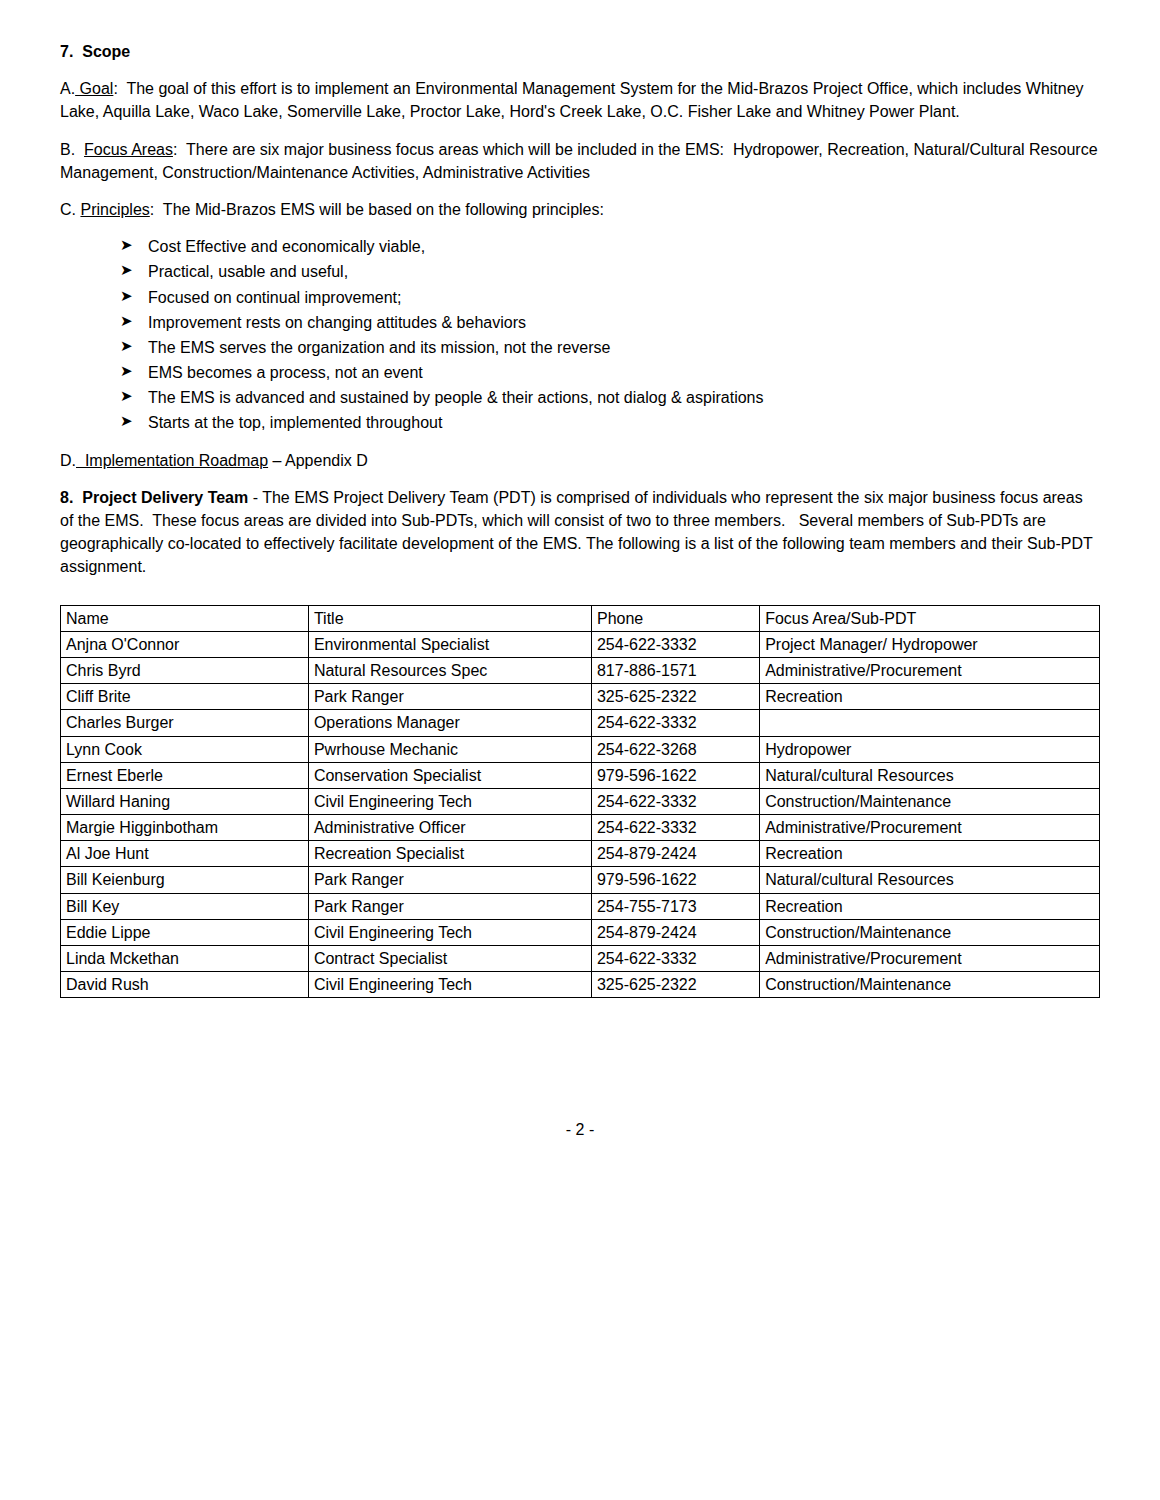7. Scope
A. Goal: The goal of this effort is to implement an Environmental Management System for the Mid-Brazos Project Office, which includes Whitney Lake, Aquilla Lake, Waco Lake, Somerville Lake, Proctor Lake, Hord's Creek Lake, O.C. Fisher Lake and Whitney Power Plant.
B. Focus Areas: There are six major business focus areas which will be included in the EMS: Hydropower, Recreation, Natural/Cultural Resource Management, Construction/Maintenance Activities, Administrative Activities
C. Principles: The Mid-Brazos EMS will be based on the following principles:
Cost Effective and economically viable,
Practical, usable and useful,
Focused on continual improvement;
Improvement rests on changing attitudes & behaviors
The EMS serves the organization and its mission, not the reverse
EMS becomes a process, not an event
The EMS is advanced and sustained by people & their actions, not dialog & aspirations
Starts at the top, implemented throughout
D. Implementation Roadmap – Appendix D
8. Project Delivery Team - The EMS Project Delivery Team (PDT) is comprised of individuals who represent the six major business focus areas of the EMS. These focus areas are divided into Sub-PDTs, which will consist of two to three members. Several members of Sub-PDTs are geographically co-located to effectively facilitate development of the EMS. The following is a list of the following team members and their Sub-PDT assignment.
| Name | Title | Phone | Focus Area/Sub-PDT |
| Anjna O'Connor | Environmental Specialist | 254-622-3332 | Project Manager/ Hydropower |
| Chris Byrd | Natural Resources Spec | 817-886-1571 | Administrative/Procurement |
| Cliff Brite | Park Ranger | 325-625-2322 | Recreation |
| Charles Burger | Operations Manager | 254-622-3332 | |
| Lynn Cook | Pwrhouse Mechanic | 254-622-3268 | Hydropower |
| Ernest Eberle | Conservation Specialist | 979-596-1622 | Natural/cultural Resources |
| Willard Haning | Civil Engineering Tech | 254-622-3332 | Construction/Maintenance |
| Margie Higginbotham | Administrative Officer | 254-622-3332 | Administrative/Procurement |
| Al Joe Hunt | Recreation Specialist | 254-879-2424 | Recreation |
| Bill Keienburg | Park Ranger | 979-596-1622 | Natural/cultural Resources |
| Bill Key | Park Ranger | 254-755-7173 | Recreation |
| Eddie Lippe | Civil Engineering Tech | 254-879-2424 | Construction/Maintenance |
| Linda Mckethan | Contract Specialist | 254-622-3332 | Administrative/Procurement |
| David Rush | Civil Engineering Tech | 325-625-2322 | Construction/Maintenance |
- 2 -